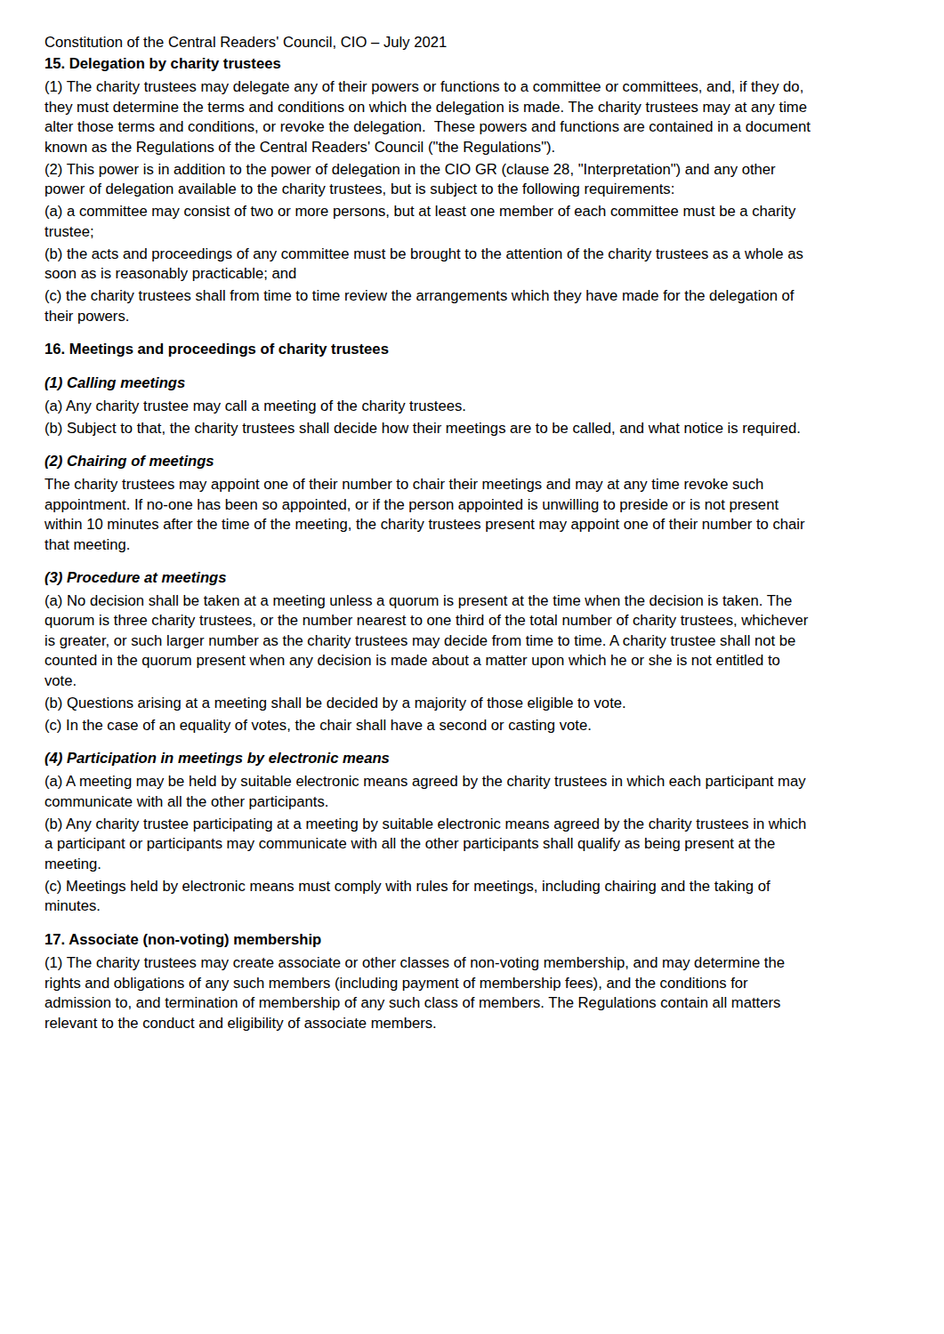Constitution of the Central Readers' Council, CIO – July 2021
15. Delegation by charity trustees
(1) The charity trustees may delegate any of their powers or functions to a committee or committees, and, if they do, they must determine the terms and conditions on which the delegation is made. The charity trustees may at any time alter those terms and conditions, or revoke the delegation. These powers and functions are contained in a document known as the Regulations of the Central Readers' Council ("the Regulations").
(2) This power is in addition to the power of delegation in the CIO GR (clause 28, "Interpretation") and any other power of delegation available to the charity trustees, but is subject to the following requirements:
(a) a committee may consist of two or more persons, but at least one member of each committee must be a charity trustee;
(b) the acts and proceedings of any committee must be brought to the attention of the charity trustees as a whole as soon as is reasonably practicable; and
(c) the charity trustees shall from time to time review the arrangements which they have made for the delegation of their powers.
16. Meetings and proceedings of charity trustees
(1) Calling meetings
(a) Any charity trustee may call a meeting of the charity trustees.
(b) Subject to that, the charity trustees shall decide how their meetings are to be called, and what notice is required.
(2) Chairing of meetings
The charity trustees may appoint one of their number to chair their meetings and may at any time revoke such appointment. If no-one has been so appointed, or if the person appointed is unwilling to preside or is not present within 10 minutes after the time of the meeting, the charity trustees present may appoint one of their number to chair that meeting.
(3) Procedure at meetings
(a) No decision shall be taken at a meeting unless a quorum is present at the time when the decision is taken. The quorum is three charity trustees, or the number nearest to one third of the total number of charity trustees, whichever is greater, or such larger number as the charity trustees may decide from time to time. A charity trustee shall not be counted in the quorum present when any decision is made about a matter upon which he or she is not entitled to vote.
(b) Questions arising at a meeting shall be decided by a majority of those eligible to vote.
(c) In the case of an equality of votes, the chair shall have a second or casting vote.
(4) Participation in meetings by electronic means
(a) A meeting may be held by suitable electronic means agreed by the charity trustees in which each participant may communicate with all the other participants.
(b) Any charity trustee participating at a meeting by suitable electronic means agreed by the charity trustees in which a participant or participants may communicate with all the other participants shall qualify as being present at the meeting.
(c) Meetings held by electronic means must comply with rules for meetings, including chairing and the taking of minutes.
17. Associate (non-voting) membership
(1) The charity trustees may create associate or other classes of non-voting membership, and may determine the rights and obligations of any such members (including payment of membership fees), and the conditions for admission to, and termination of membership of any such class of members. The Regulations contain all matters relevant to the conduct and eligibility of associate members.